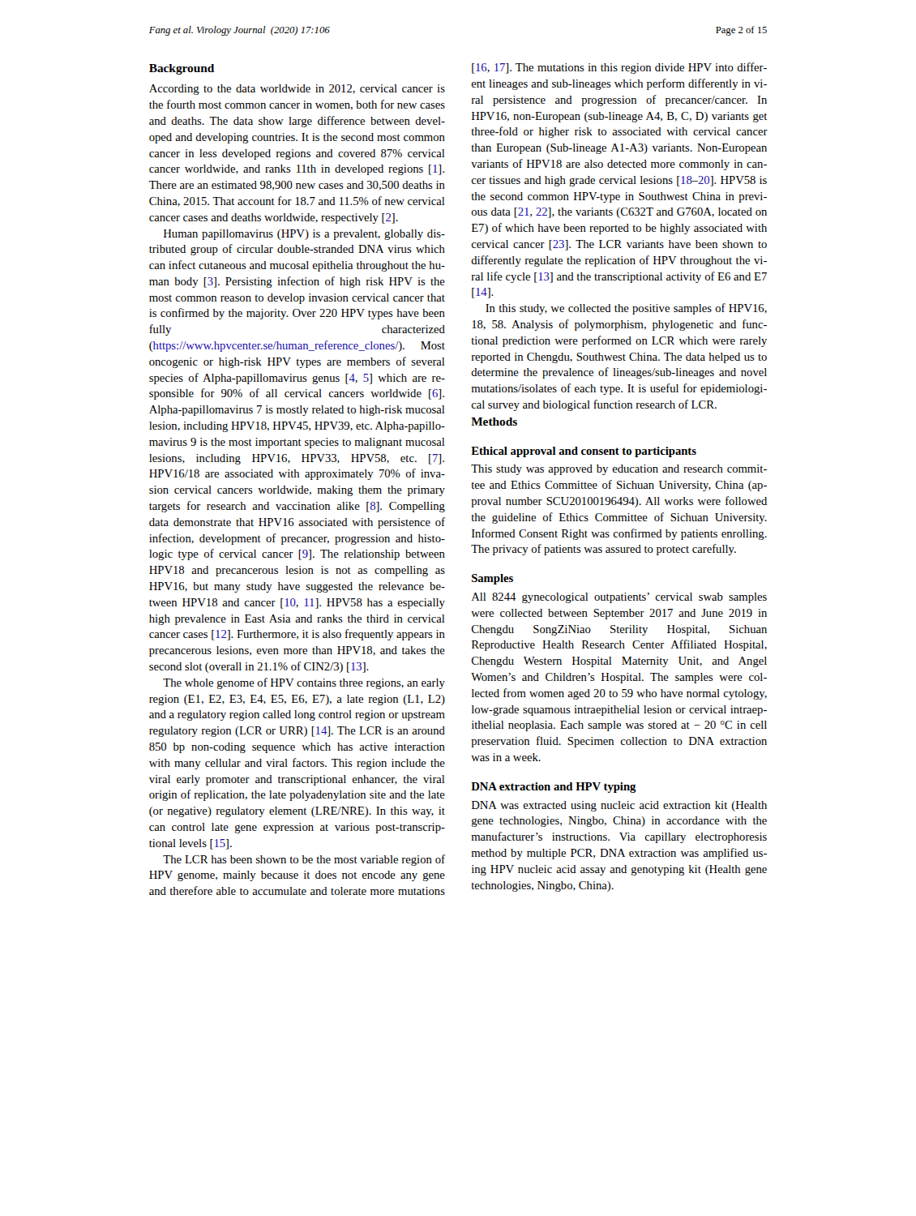Fang et al. Virology Journal (2020) 17:106 Page 2 of 15
Background
According to the data worldwide in 2012, cervical cancer is the fourth most common cancer in women, both for new cases and deaths. The data show large difference between developed and developing countries. It is the second most common cancer in less developed regions and covered 87% cervical cancer worldwide, and ranks 11th in developed regions [1]. There are an estimated 98,900 new cases and 30,500 deaths in China, 2015. That account for 18.7 and 11.5% of new cervical cancer cases and deaths worldwide, respectively [2].
Human papillomavirus (HPV) is a prevalent, globally distributed group of circular double-stranded DNA virus which can infect cutaneous and mucosal epithelia throughout the human body [3]. Persisting infection of high risk HPV is the most common reason to develop invasion cervical cancer that is confirmed by the majority. Over 220 HPV types have been fully characterized (https://www.hpvcenter.se/human_reference_clones/). Most oncogenic or high-risk HPV types are members of several species of Alpha-papillomavirus genus [4, 5] which are responsible for 90% of all cervical cancers worldwide [6]. Alpha-papillomavirus 7 is mostly related to high-risk mucosal lesion, including HPV18, HPV45, HPV39, etc. Alpha-papillomavirus 9 is the most important species to malignant mucosal lesions, including HPV16, HPV33, HPV58, etc. [7]. HPV16/18 are associated with approximately 70% of invasion cervical cancers worldwide, making them the primary targets for research and vaccination alike [8]. Compelling data demonstrate that HPV16 associated with persistence of infection, development of precancer, progression and histologic type of cervical cancer [9]. The relationship between HPV18 and precancerous lesion is not as compelling as HPV16, but many study have suggested the relevance between HPV18 and cancer [10, 11]. HPV58 has a especially high prevalence in East Asia and ranks the third in cervical cancer cases [12]. Furthermore, it is also frequently appears in precancerous lesions, even more than HPV18, and takes the second slot (overall in 21.1% of CIN2/3) [13].
The whole genome of HPV contains three regions, an early region (E1, E2, E3, E4, E5, E6, E7), a late region (L1, L2) and a regulatory region called long control region or upstream regulatory region (LCR or URR) [14]. The LCR is an around 850 bp non-coding sequence which has active interaction with many cellular and viral factors. This region include the viral early promoter and transcriptional enhancer, the viral origin of replication, the late polyadenylation site and the late (or negative) regulatory element (LRE/NRE). In this way, it can control late gene expression at various post-transcriptional levels [15].
The LCR has been shown to be the most variable region of HPV genome, mainly because it does not encode any gene and therefore able to accumulate and tolerate more mutations [16, 17]. The mutations in this region divide HPV into different lineages and sub-lineages which perform differently in viral persistence and progression of precancer/cancer. In HPV16, non-European (sub-lineage A4, B, C, D) variants get three-fold or higher risk to associated with cervical cancer than European (Sub-lineage A1-A3) variants. Non-European variants of HPV18 are also detected more commonly in cancer tissues and high grade cervical lesions [18–20]. HPV58 is the second common HPV-type in Southwest China in previous data [21, 22], the variants (C632T and G760A, located on E7) of which have been reported to be highly associated with cervical cancer [23]. The LCR variants have been shown to differently regulate the replication of HPV throughout the viral life cycle [13] and the transcriptional activity of E6 and E7 [14].
In this study, we collected the positive samples of HPV16, 18, 58. Analysis of polymorphism, phylogenetic and functional prediction were performed on LCR which were rarely reported in Chengdu, Southwest China. The data helped us to determine the prevalence of lineages/sub-lineages and novel mutations/isolates of each type. It is useful for epidemiological survey and biological function research of LCR.
Methods
Ethical approval and consent to participants
This study was approved by education and research committee and Ethics Committee of Sichuan University, China (approval number SCU20100196494). All works were followed the guideline of Ethics Committee of Sichuan University. Informed Consent Right was confirmed by patients enrolling. The privacy of patients was assured to protect carefully.
Samples
All 8244 gynecological outpatients’ cervical swab samples were collected between September 2017 and June 2019 in Chengdu SongZiNiao Sterility Hospital, Sichuan Reproductive Health Research Center Affiliated Hospital, Chengdu Western Hospital Maternity Unit, and Angel Women’s and Children’s Hospital. The samples were collected from women aged 20 to 59 who have normal cytology, low-grade squamous intraepithelial lesion or cervical intraepithelial neoplasia. Each sample was stored at − 20 °C in cell preservation fluid. Specimen collection to DNA extraction was in a week.
DNA extraction and HPV typing
DNA was extracted using nucleic acid extraction kit (Health gene technologies, Ningbo, China) in accordance with the manufacturer’s instructions. Via capillary electrophoresis method by multiple PCR, DNA extraction was amplified using HPV nucleic acid assay and genotyping kit (Health gene technologies, Ningbo, China).